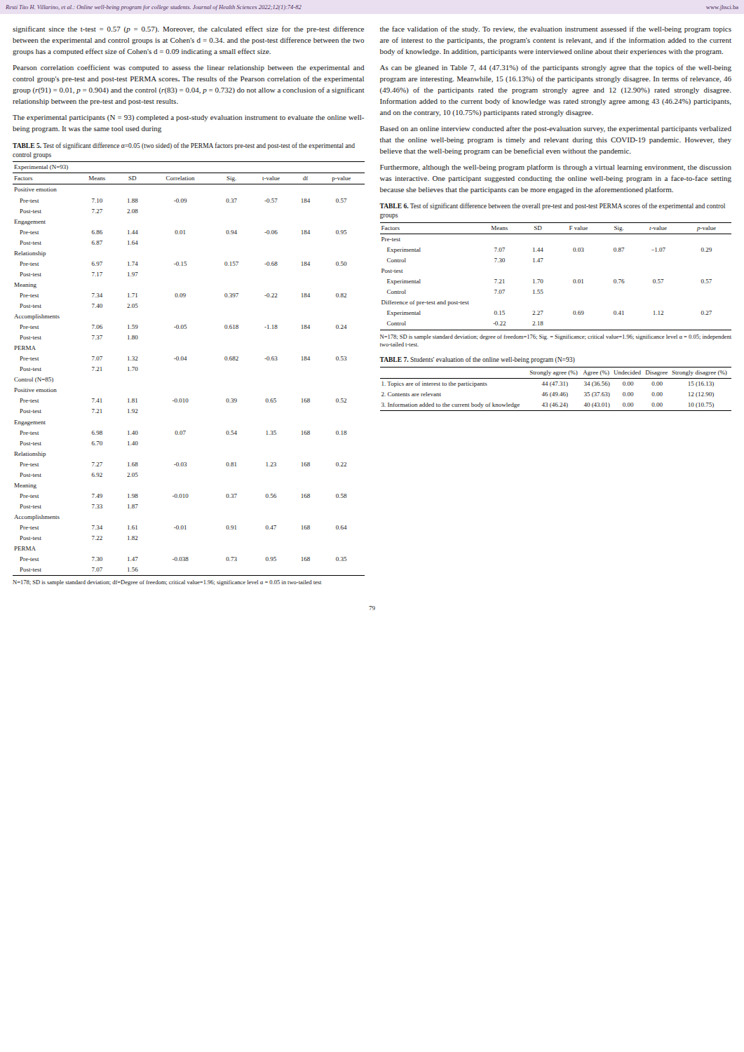Resti Tito H. Villarino, et al.: Online well-being program for college students. Journal of Health Sciences 2022;12(1):74-82
www.jhsci.ba
significant since the t-test = 0.57 (p = 0.57). Moreover, the calculated effect size for the pre-test difference between the experimental and control groups is at Cohen's d = 0.34. and the post-test difference between the two groups has a computed effect size of Cohen's d = 0.09 indicating a small effect size.
Pearson correlation coefficient was computed to assess the linear relationship between the experimental and control group's pre-test and post-test PERMA scores. The results of the Pearson correlation of the experimental group (r(91) = 0.01, p = 0.904) and the control (r(83) = 0.04, p = 0.732) do not allow a conclusion of a significant relationship between the pre-test and post-test results.
The experimental participants (N = 93) completed a post-study evaluation instrument to evaluate the online well-being program. It was the same tool used during
TABLE 5. Test of significant difference α=0.05 (two sided) of the PERMA factors pre-test and post-test of the experimental and control groups
| Experimental (N=93) |
| --- |
| Factors | Means | SD | Correlation | Sig. | t-value | df | p-value |
| Positive emotion |
| Pre-test | 7.10 | 1.88 | -0.09 | 0.37 | -0.57 | 184 | 0.57 |
| Post-test | 7.27 | 2.08 | | | | | |
| Engagement |
| Pre-test | 6.86 | 1.44 | 0.01 | 0.94 | -0.06 | 184 | 0.95 |
| Post-test | 6.87 | 1.64 | | | | | |
| Relationship |
| Pre-test | 6.97 | 1.74 | -0.15 | 0.157 | -0.68 | 184 | 0.50 |
| Post-test | 7.17 | 1.97 | | | | | |
| Meaning |
| Pre-test | 7.34 | 1.71 | 0.09 | 0.397 | -0.22 | 184 | 0.82 |
| Post-test | 7.40 | 2.05 | | | | | |
| Accomplishments |
| Pre-test | 7.06 | 1.59 | -0.05 | 0.618 | -1.18 | 184 | 0.24 |
| Post-test | 7.37 | 1.80 | | | | | |
| PERMA |
| Pre-test | 7.07 | 1.32 | -0.04 | 0.682 | -0.63 | 184 | 0.53 |
| Post-test | 7.21 | 1.70 | | | | | |
| Control (N=85) |
| Positive emotion |
| Pre-test | 7.41 | 1.81 | -0.010 | 0.39 | 0.65 | 168 | 0.52 |
| Post-test | 7.21 | 1.92 | | | | | |
| Engagement |
| Pre-test | 6.98 | 1.40 | 0.07 | 0.54 | 1.35 | 168 | 0.18 |
| Post-test | 6.70 | 1.40 | | | | | |
| Relationship |
| Pre-test | 7.27 | 1.68 | -0.03 | 0.81 | 1.23 | 168 | 0.22 |
| Post-test | 6.92 | 2.05 | | | | | |
| Meaning |
| Pre-test | 7.49 | 1.98 | -0.010 | 0.37 | 0.56 | 168 | 0.58 |
| Post-test | 7.33 | 1.87 | | | | | |
| Accomplishments |
| Pre-test | 7.34 | 1.61 | -0.01 | 0.91 | 0.47 | 168 | 0.64 |
| Post-test | 7.22 | 1.82 | | | | | |
| PERMA |
| Pre-test | 7.30 | 1.47 | -0.038 | 0.73 | 0.95 | 168 | 0.35 |
| Post-test | 7.07 | 1.56 | | | | | |
N=178; SD is sample standard deviation; df=Degree of freedom; critical value=1.96; significance level α = 0.05 in two-tailed test
the face validation of the study. To review, the evaluation instrument assessed if the well-being program topics are of interest to the participants, the program's content is relevant, and if the information added to the current body of knowledge. In addition, participants were interviewed online about their experiences with the program.
As can be gleaned in Table 7, 44 (47.31%) of the participants strongly agree that the topics of the well-being program are interesting. Meanwhile, 15 (16.13%) of the participants strongly disagree. In terms of relevance, 46 (49.46%) of the participants rated the program strongly agree and 12 (12.90%) rated strongly disagree. Information added to the current body of knowledge was rated strongly agree among 43 (46.24%) participants, and on the contrary, 10 (10.75%) participants rated strongly disagree.
Based on an online interview conducted after the post-evaluation survey, the experimental participants verbalized that the online well-being program is timely and relevant during this COVID-19 pandemic. However, they believe that the well-being program can be beneficial even without the pandemic.
Furthermore, although the well-being program platform is through a virtual learning environment, the discussion was interactive. One participant suggested conducting the online well-being program in a face-to-face setting because she believes that the participants can be more engaged in the aforementioned platform.
TABLE 6. Test of significant difference between the overall pre-test and post-test PERMA scores of the experimental and control groups
| Factors | Means | SD | F value | Sig. | t -value | p -value |
| --- | --- | --- | --- | --- | --- | --- |
| Pre-test |
| Experimental | 7.07 | 1.44 | 0.03 | 0.87 | −1.07 | 0.29 |
| Control | 7.30 | 1.47 | | | | |
| Post-test |
| Experimental | 7.21 | 1.70 | 0.01 | 0.76 | 0.57 | 0.57 |
| Control | 7.07 | 1.55 | | | | |
| Difference of pre-test and post-test |
| Experimental | 0.15 | 2.27 | 0.69 | 0.41 | 1.12 | 0.27 |
| Control | -0.22 | 2.18 | | | | |
N=178; SD is sample standard deviation; degree of freedom=176; Sig. = Significance; critical value=1.96; significance level α = 0.05; independent two-tailed t-test.
TABLE 7. Students' evaluation of the online well-being program (N=93)
| | Strongly agree (%) | Agree (%) | Undecided | Disagree | Strongly disagree (%) |
| --- | --- | --- | --- | --- | --- |
| 1. Topics are of interest to the participants | 44 (47.31) | 34 (36.56) | 0.00 | 0.00 | 15 (16.13) |
| 2. Contents are relevant | 46 (49.46) | 35 (37.63) | 0.00 | 0.00 | 12 (12.90) |
| 3. Information added to the current body of knowledge | 43 (46.24) | 40 (43.01) | 0.00 | 0.00 | 10 (10.75) |
79